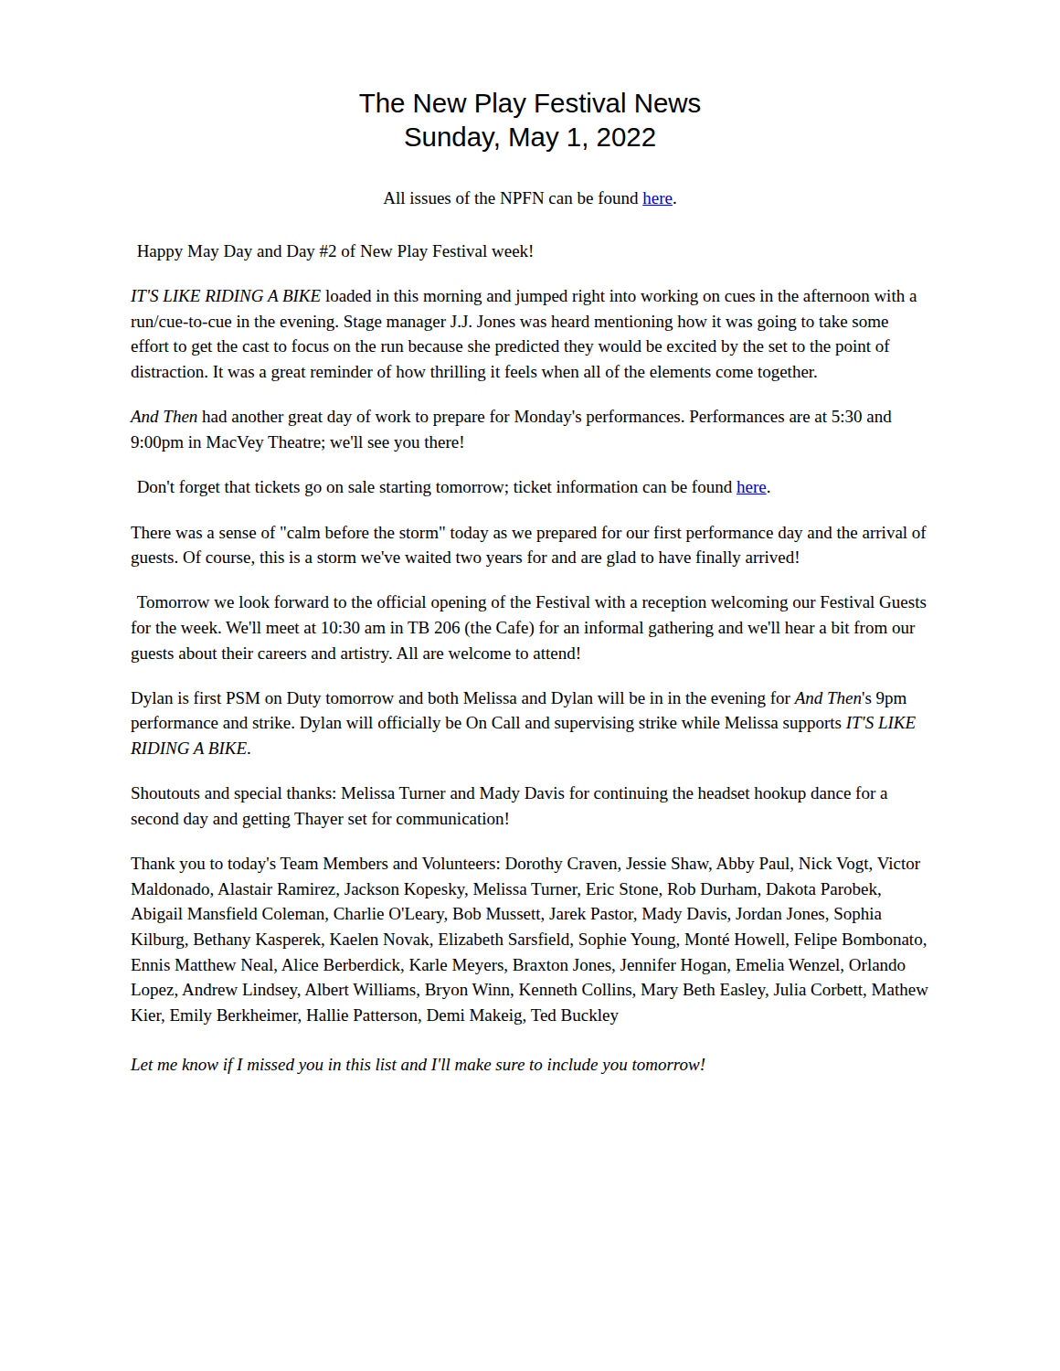The New Play Festival News Sunday, May 1, 2022
All issues of the NPFN can be found here.
Happy May Day and Day #2 of New Play Festival week!
IT'S LIKE RIDING A BIKE loaded in this morning and jumped right into working on cues in the afternoon with a run/cue-to-cue in the evening. Stage manager J.J. Jones was heard mentioning how it was going to take some effort to get the cast to focus on the run because she predicted they would be excited by the set to the point of distraction. It was a great reminder of how thrilling it feels when all of the elements come together.
And Then had another great day of work to prepare for Monday's performances. Performances are at 5:30 and 9:00pm in MacVey Theatre; we'll see you there!
Don't forget that tickets go on sale starting tomorrow; ticket information can be found here.
There was a sense of "calm before the storm" today as we prepared for our first performance day and the arrival of guests. Of course, this is a storm we've waited two years for and are glad to have finally arrived!
Tomorrow we look forward to the official opening of the Festival with a reception welcoming our Festival Guests for the week. We'll meet at 10:30 am in TB 206 (the Cafe) for an informal gathering and we'll hear a bit from our guests about their careers and artistry. All are welcome to attend!
Dylan is first PSM on Duty tomorrow and both Melissa and Dylan will be in in the evening for And Then's 9pm performance and strike. Dylan will officially be On Call and supervising strike while Melissa supports IT'S LIKE RIDING A BIKE.
Shoutouts and special thanks: Melissa Turner and Mady Davis for continuing the headset hookup dance for a second day and getting Thayer set for communication!
Thank you to today's Team Members and Volunteers: Dorothy Craven, Jessie Shaw, Abby Paul, Nick Vogt, Victor Maldonado, Alastair Ramirez, Jackson Kopesky, Melissa Turner, Eric Stone, Rob Durham, Dakota Parobek, Abigail Mansfield Coleman, Charlie O'Leary, Bob Mussett, Jarek Pastor, Mady Davis, Jordan Jones, Sophia Kilburg, Bethany Kasperek, Kaelen Novak, Elizabeth Sarsfield, Sophie Young, Monté Howell, Felipe Bombonato, Ennis Matthew Neal, Alice Berberdick, Karle Meyers, Braxton Jones, Jennifer Hogan, Emelia Wenzel, Orlando Lopez, Andrew Lindsey, Albert Williams, Bryon Winn, Kenneth Collins, Mary Beth Easley, Julia Corbett, Mathew Kier, Emily Berkheimer, Hallie Patterson, Demi Makeig, Ted Buckley
Let me know if I missed you in this list and I'll make sure to include you tomorrow!